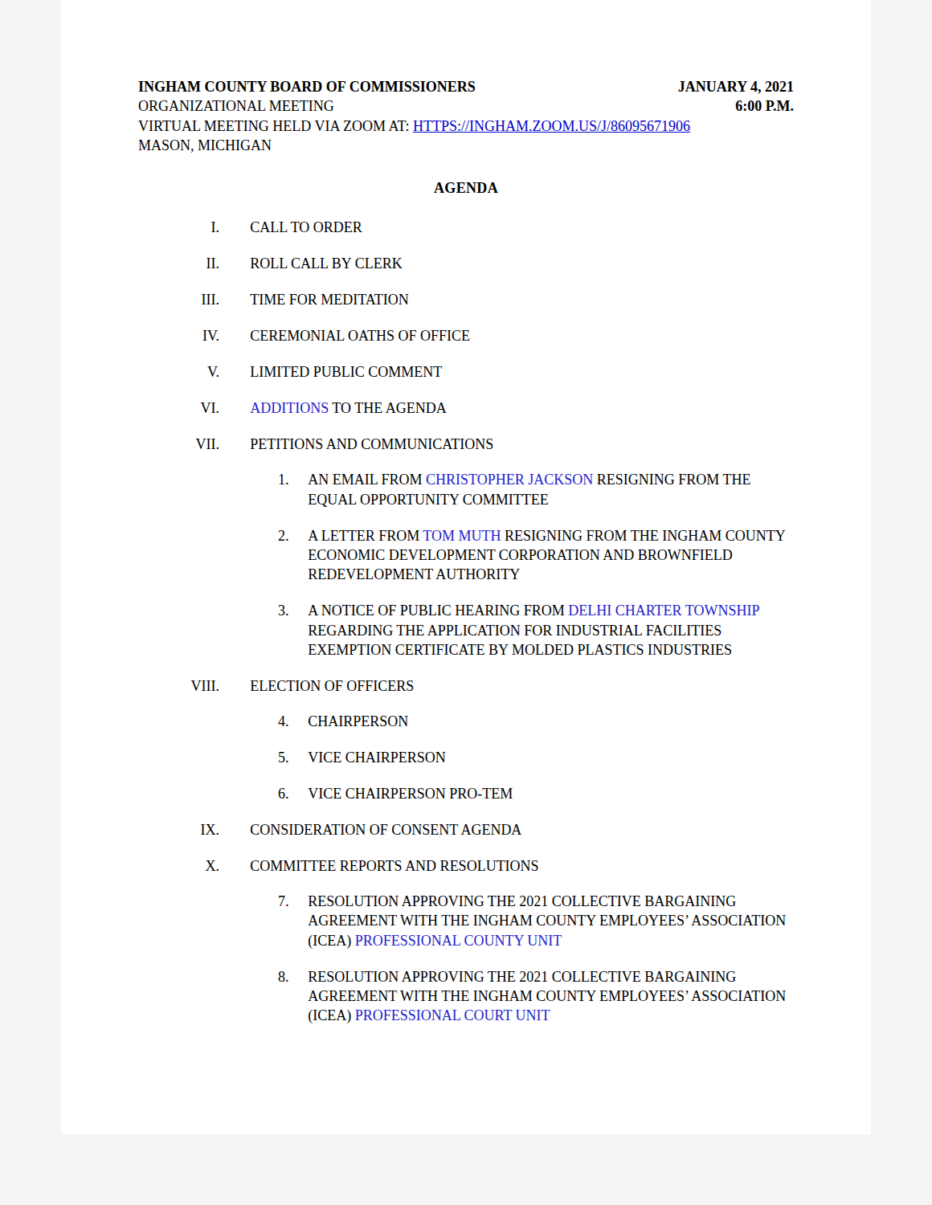Ingham County Board of Commissioners January 4, 2021
Organizational Meeting 6:00 P.M.
Virtual Meeting Held Via Zoom At: HTTPS://INGHAM.ZOOM.US/J/86095671906
Mason, Michigan
AGENDA
Call to Order
Roll Call by Clerk
Time for Meditation
Ceremonial Oaths of Office
Limited Public Comment
Additions to the Agenda
Petitions and Communications
An email from Christopher Jackson resigning from the Equal Opportunity Committee
A letter from Tom Muth resigning from the Ingham County Economic Development Corporation and Brownfield Redevelopment Authority
A notice of public hearing from Delhi Charter Township regarding the application for Industrial Facilities Exemption Certificate by Molded Plastics Industries
Election of Officers
Chairperson
Vice Chairperson
Vice Chairperson Pro-Tem
Consideration of Consent Agenda
Committee Reports and Resolutions
Resolution approving the 2021 Collective Bargaining Agreement with the Ingham County Employees’ Association (ICEA) Professional County Unit
Resolution approving the 2021 Collective Bargaining Agreement with the Ingham County Employees’ Association (ICEA) Professional Court Unit